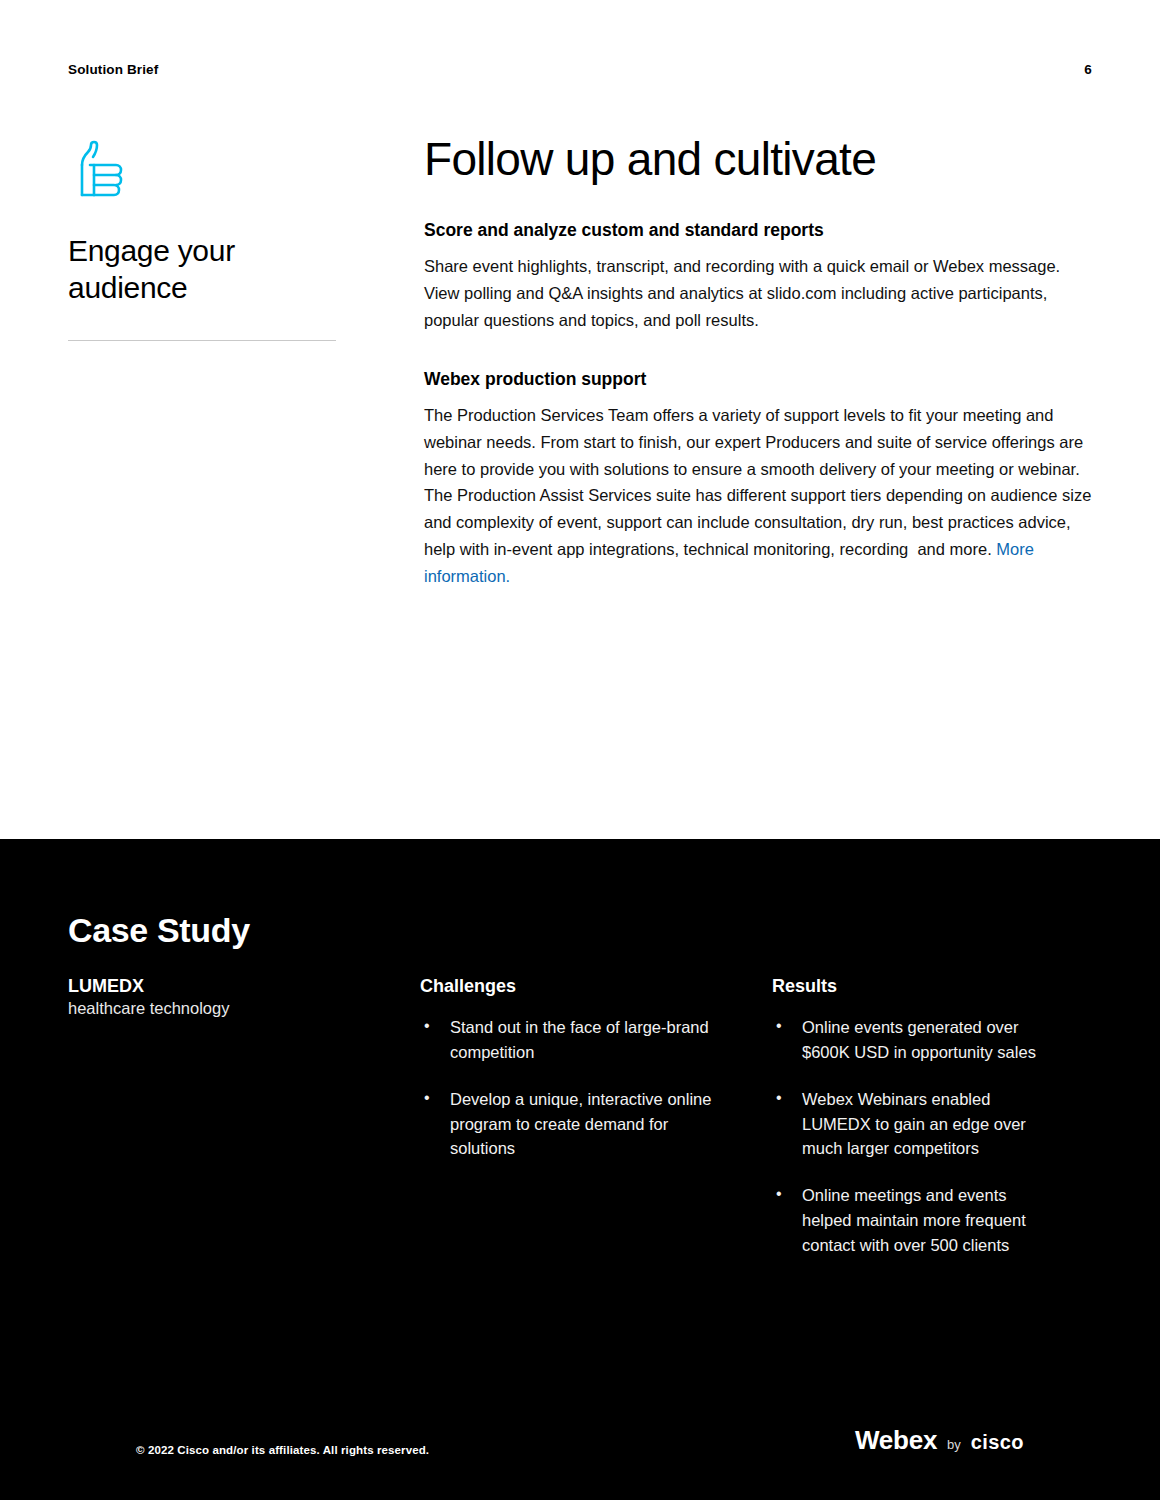Solution Brief
6
Engage your
audience
Follow up and cultivate
Score and analyze custom and standard reports
Share event highlights, transcript, and recording with a quick email or Webex message. View polling and Q&A insights and analytics at slido.com including active participants, popular questions and topics, and poll results.
Webex production support
The Production Services Team offers a variety of support levels to fit your meeting and webinar needs. From start to finish, our expert Producers and suite of service offerings are here to provide you with solutions to ensure a smooth delivery of your meeting or webinar. The Production Assist Services suite has different support tiers depending on audience size and complexity of event, support can include consultation, dry run, best practices advice, help with in-event app integrations, technical monitoring, recording and more. More information.
Case Study
LUMEDX
healthcare technology
Challenges
Stand out in the face of large-brand competition
Develop a unique, interactive online program to create demand for solutions
Results
Online events generated over $600K USD in opportunity sales
Webex Webinars enabled LUMEDX to gain an edge over much larger competitors
Online meetings and events helped maintain more frequent contact with over 500 clients
© 2022 Cisco and/or its affiliates. All rights reserved.
Webex by cisco